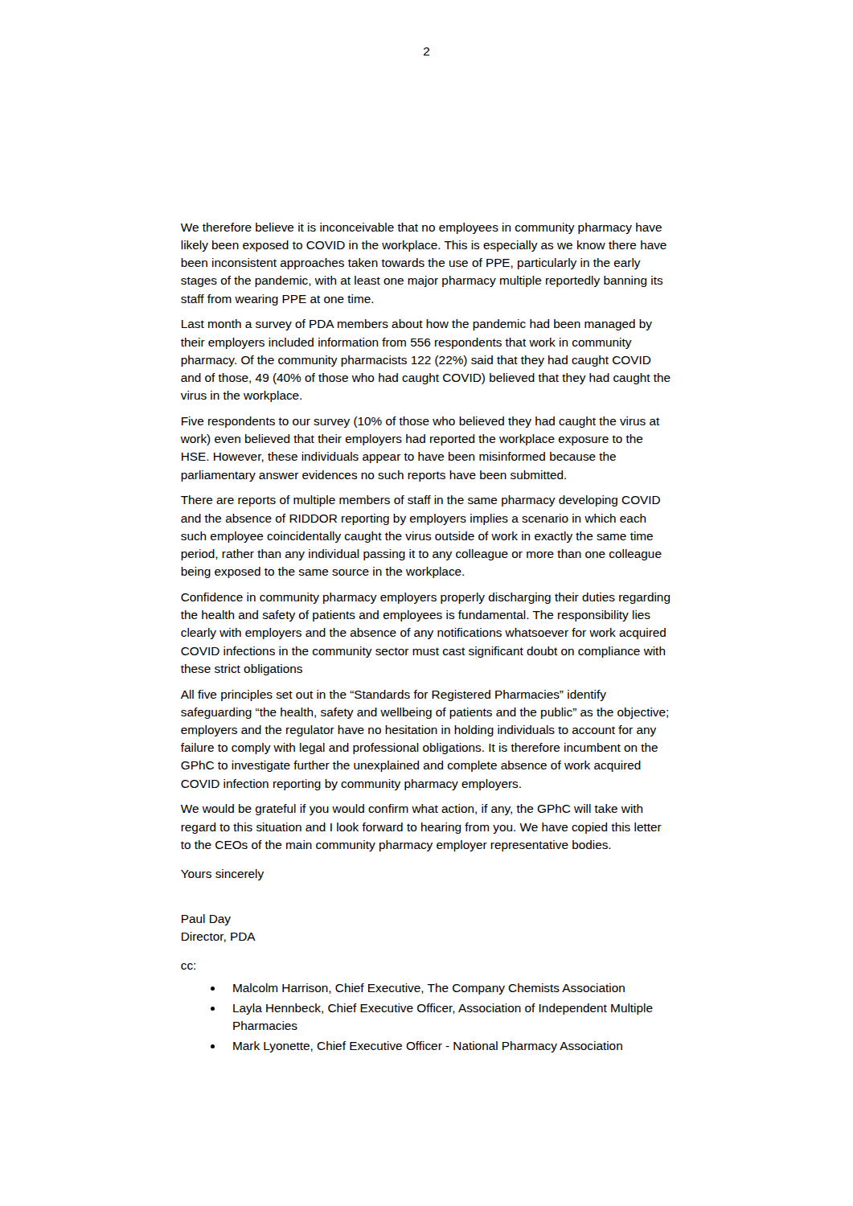2
We therefore believe it is inconceivable that no employees in community pharmacy have likely been exposed to COVID in the workplace. This is especially as we know there have been inconsistent approaches taken towards the use of PPE, particularly in the early stages of the pandemic, with at least one major pharmacy multiple reportedly banning its staff from wearing PPE at one time.
Last month a survey of PDA members about how the pandemic had been managed by their employers included information from 556 respondents that work in community pharmacy. Of the community pharmacists 122 (22%) said that they had caught COVID and of those, 49 (40% of those who had caught COVID) believed that they had caught the virus in the workplace.
Five respondents to our survey (10% of those who believed they had caught the virus at work) even believed that their employers had reported the workplace exposure to the HSE. However, these individuals appear to have been misinformed because the parliamentary answer evidences no such reports have been submitted.
There are reports of multiple members of staff in the same pharmacy developing COVID and the absence of RIDDOR reporting by employers implies a scenario in which each such employee coincidentally caught the virus outside of work in exactly the same time period, rather than any individual passing it to any colleague or more than one colleague being exposed to the same source in the workplace.
Confidence in community pharmacy employers properly discharging their duties regarding the health and safety of patients and employees is fundamental. The responsibility lies clearly with employers and the absence of any notifications whatsoever for work acquired COVID infections in the community sector must cast significant doubt on compliance with these strict obligations
All five principles set out in the “Standards for Registered Pharmacies” identify safeguarding “the health, safety and wellbeing of patients and the public” as the objective; employers and the regulator have no hesitation in holding individuals to account for any failure to comply with legal and professional obligations. It is therefore incumbent on the GPhC to investigate further the unexplained and complete absence of work acquired COVID infection reporting by community pharmacy employers.
We would be grateful if you would confirm what action, if any, the GPhC will take with regard to this situation and I look forward to hearing from you. We have copied this letter to the CEOs of the main community pharmacy employer representative bodies.
Yours sincerely
Paul Day
Director, PDA
cc:
Malcolm Harrison, Chief Executive, The Company Chemists Association
Layla Hennbeck, Chief Executive Officer, Association of Independent Multiple Pharmacies
Mark Lyonette, Chief Executive Officer - National Pharmacy Association